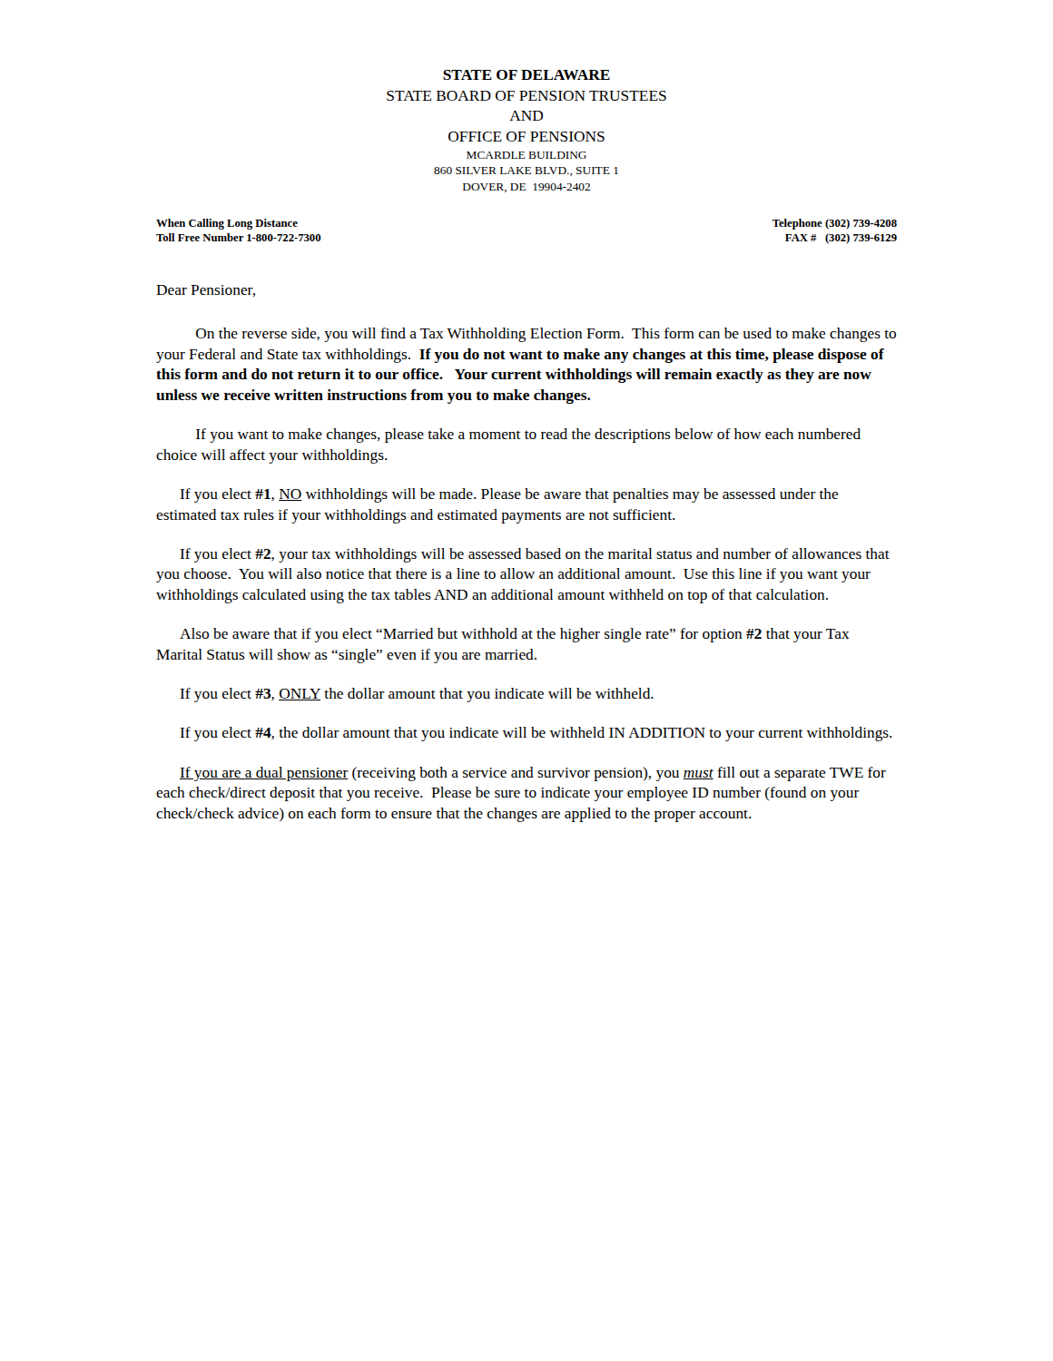STATE OF DELAWARE
STATE BOARD OF PENSION TRUSTEES
AND
OFFICE OF PENSIONS
MCARDLE BUILDING
860 SILVER LAKE BLVD., SUITE 1
DOVER, DE 19904-2402
| When Calling Long Distance | Telephone (302) 739-4208 |
| Toll Free Number 1-800-722-7300 | FAX # (302) 739-6129 |
Dear Pensioner,
On the reverse side, you will find a Tax Withholding Election Form. This form can be used to make changes to your Federal and State tax withholdings. If you do not want to make any changes at this time, please dispose of this form and do not return it to our office. Your current withholdings will remain exactly as they are now unless we receive written instructions from you to make changes.
If you want to make changes, please take a moment to read the descriptions below of how each numbered choice will affect your withholdings.
If you elect #1, NO withholdings will be made. Please be aware that penalties may be assessed under the estimated tax rules if your withholdings and estimated payments are not sufficient.
If you elect #2, your tax withholdings will be assessed based on the marital status and number of allowances that you choose. You will also notice that there is a line to allow an additional amount. Use this line if you want your withholdings calculated using the tax tables AND an additional amount withheld on top of that calculation.
Also be aware that if you elect “Married but withhold at the higher single rate” for option #2 that your Tax Marital Status will show as “single” even if you are married.
If you elect #3, ONLY the dollar amount that you indicate will be withheld.
If you elect #4, the dollar amount that you indicate will be withheld IN ADDITION to your current withholdings.
If you are a dual pensioner (receiving both a service and survivor pension), you must fill out a separate TWE for each check/direct deposit that you receive. Please be sure to indicate your employee ID number (found on your check/check advice) on each form to ensure that the changes are applied to the proper account.